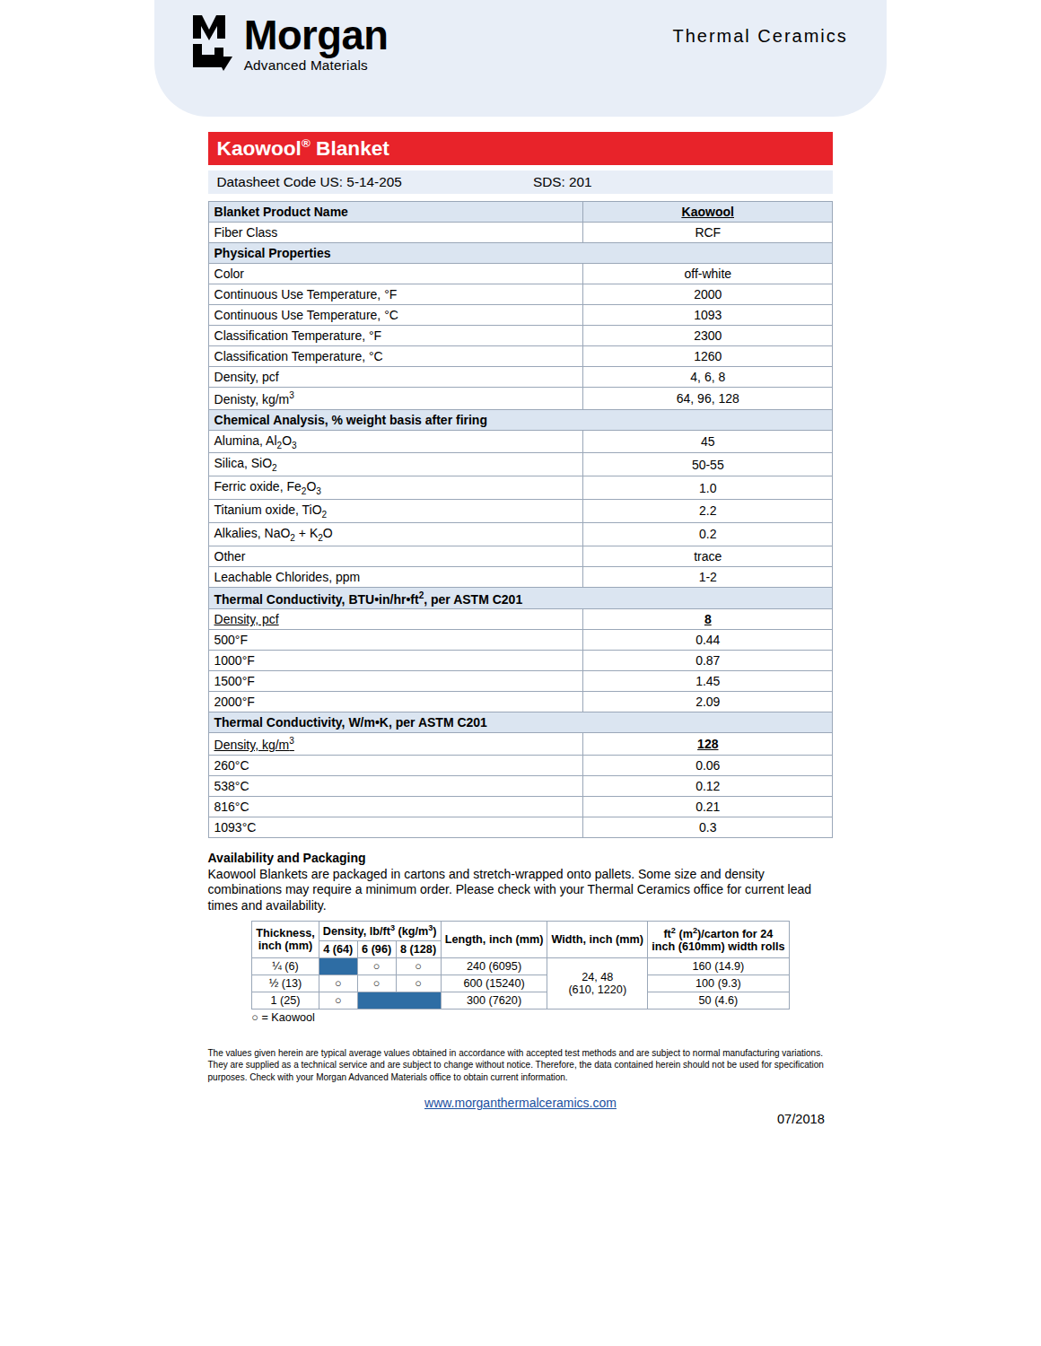Morgan
Advanced Materials
Thermal Ceramics
Kaowool® Blanket
Datasheet Code US: 5-14-205 SDS: 201
| Blanket Product Name | Kaowool |
| Fiber Class | RCF |
| Physical Properties |
| Color | off-white |
| Continuous Use Temperature, °F | 2000 |
| Continuous Use Temperature, °C | 1093 |
| Classification Temperature, °F | 2300 |
| Classification Temperature, °C | 1260 |
| Density, pcf | 4, 6, 8 |
| Denisty, kg/m 3 | 64, 96, 128 |
| Chemical Analysis, % weight basis after firing |
| Alumina, Al 2 O 3 | 45 |
| Silica, SiO 2 | 50-55 |
| Ferric oxide, Fe 2 O 3 | 1.0 |
| Titanium oxide, TiO 2 | 2.2 |
| Alkalies, NaO 2 + K 2 O | 0.2 |
| Other | trace |
| Leachable Chlorides, ppm | 1-2 |
| Thermal Conductivity, BTU•in/hr•ft 2 , per ASTM C201 |
| Density, pcf | 8 |
| 500°F | 0.44 |
| 1000°F | 0.87 |
| 1500°F | 1.45 |
| 2000°F | 2.09 |
| Thermal Conductivity, W/m•K, per ASTM C201 |
| Density, kg/m 3 | 128 |
| 260°C | 0.06 |
| 538°C | 0.12 |
| 816°C | 0.21 |
| 1093°C | 0.3 |
Availability and Packaging
Kaowool Blankets are packaged in cartons and stretch-wrapped onto pallets. Some size and density combinations may require a minimum order. Please check with your Thermal Ceramics office for current lead times and availability.
| Thickness, inch (mm) | Density, lb/ft 3 (kg/m 3 ) | Length, inch (mm) | Width, inch (mm) | ft 2 (m 2 )/carton for 24 inch (610mm) width rolls |
| --- | --- | --- | --- | --- |
| 4 (64) | 6 (96) | 8 (128) |
| ¼ (6) | | ○ | ○ | 240 (6095) | 24, 48 (610, 1220) | 160 (14.9) |
| ½ (13) | ○ | ○ | ○ | 600 (15240) | 100 (9.3) |
| 1 (25) | ○ | | 300 (7620) | 50 (4.6) |
○ = Kaowool
The values given herein are typical average values obtained in accordance with accepted test methods and are subject to normal manufacturing variations. They are supplied as a technical service and are subject to change without notice. Therefore, the data contained herein should not be used for specification purposes. Check with your Morgan Advanced Materials office to obtain current information.
www.morganthermalceramics.com
07/2018